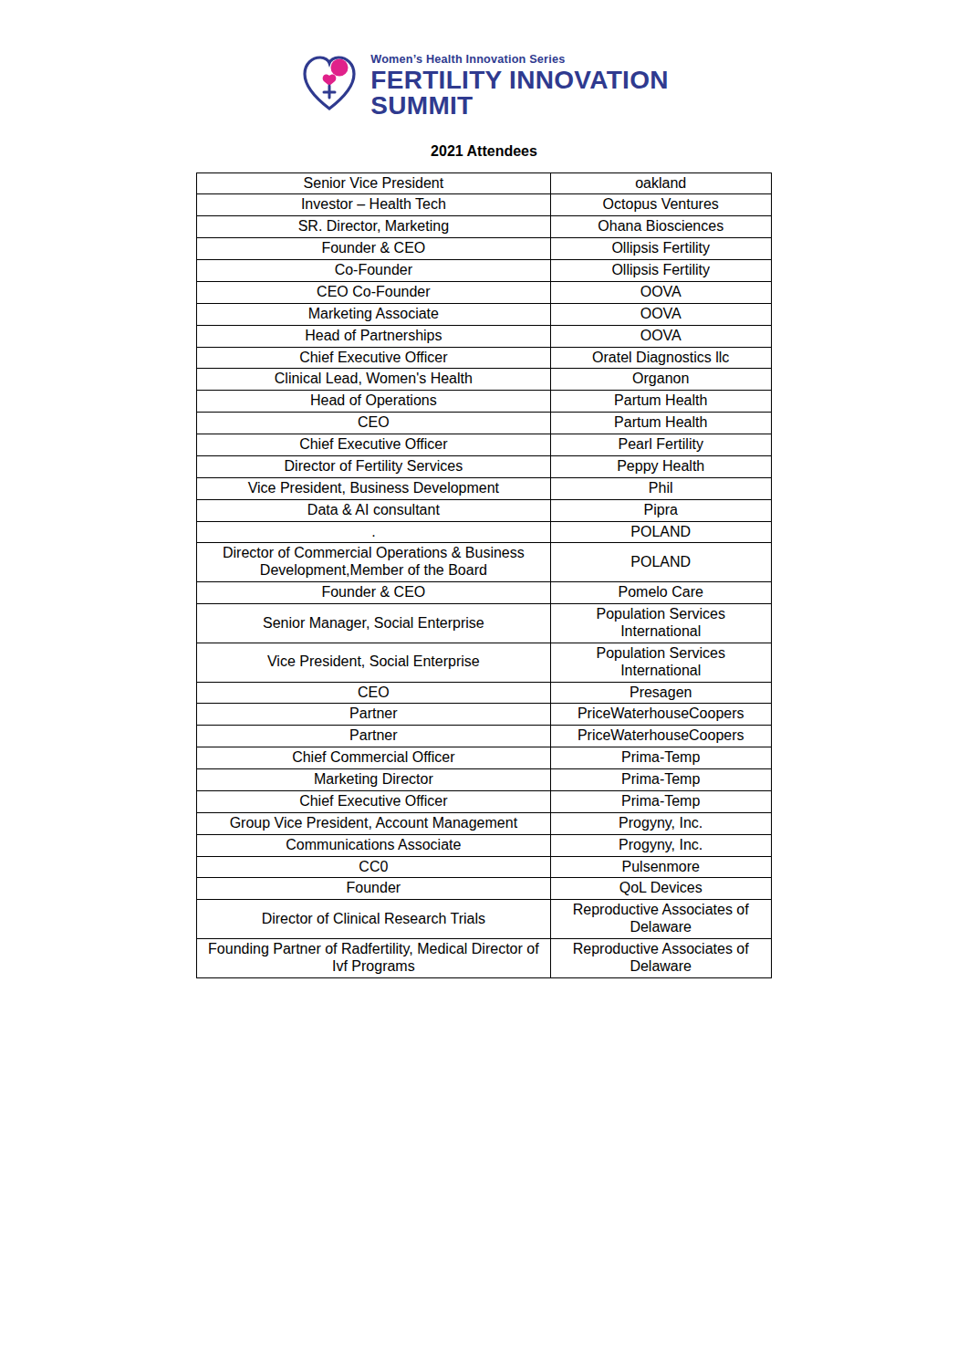Women’s Health Innovation Series
FERTILITY INNOVATION
SUMMIT
2021 Attendees
| Senior Vice President | oakland |
| Investor – Health Tech | Octopus Ventures |
| SR. Director, Marketing | Ohana Biosciences |
| Founder & CEO | Ollipsis Fertility |
| Co-Founder | Ollipsis Fertility |
| CEO Co-Founder | OOVA |
| Marketing Associate | OOVA |
| Head of Partnerships | OOVA |
| Chief Executive Officer | Oratel Diagnostics llc |
| Clinical Lead, Women's Health | Organon |
| Head of Operations | Partum Health |
| CEO | Partum Health |
| Chief Executive Officer | Pearl Fertility |
| Director of Fertility Services | Peppy Health |
| Vice President, Business Development | Phil |
| Data & AI consultant | Pipra |
| . | POLAND |
| Director of Commercial Operations & Business Development,Member of the Board | POLAND |
| Founder & CEO | Pomelo Care |
| Senior Manager, Social Enterprise | Population Services International |
| Vice President, Social Enterprise | Population Services International |
| CEO | Presagen |
| Partner | PriceWaterhouseCoopers |
| Partner | PriceWaterhouseCoopers |
| Chief Commercial Officer | Prima-Temp |
| Marketing Director | Prima-Temp |
| Chief Executive Officer | Prima-Temp |
| Group Vice President, Account Management | Progyny, Inc. |
| Communications Associate | Progyny, Inc. |
| CC0 | Pulsenmore |
| Founder | QoL Devices |
| Director of Clinical Research Trials | Reproductive Associates of Delaware |
| Founding Partner of Radfertility, Medical Director of Ivf Programs | Reproductive Associates of Delaware |